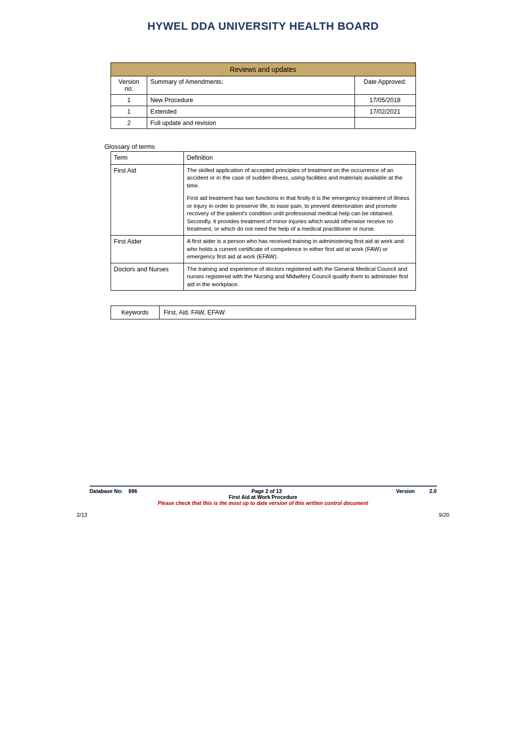HYWEL DDA UNIVERSITY HEALTH BOARD
| Reviews and updates |
| --- |
| Version no: | Summary of Amendments: | Date Approved: |
| 1 | New Procedure | 17/05/2018 |
| 1 | Extended | 17/02/2021 |
| 2 | Full update and revision | |
Glossary of terms
| Term | Definition |
| First Aid | The skilled application of accepted principles of treatment on the occurrence of an accident or in the case of sudden illness, using facilities and materials available at the time. First aid treatment has two functions in that firstly it is the emergency treatment of illness or injury in order to preserve life, to ease pain, to prevent deterioration and promote recovery of the patient's condition until professional medical help can be obtained. Secondly, it provides treatment of minor injuries which would otherwise receive no treatment, or which do not need the help of a medical practitioner or nurse. |
| First Aider | A first aider is a person who has received training in administering first aid at work and who holds a current certificate of competence in either first aid at work (FAW) or emergency first aid at work (EFAW). |
| Doctors and Nurses | The training and experience of doctors registered with the General Medical Council and nurses registered with the Nursing and Midwifery Council qualify them to administer first aid in the workplace. |
| Keywords | First, Aid, FAW, EFAW |
Database No: 696 Page 2 of 13 Version 2.0
First Aid at Work Procedure
Please check that this is the most up to date version of this written control document
2/13
9/20